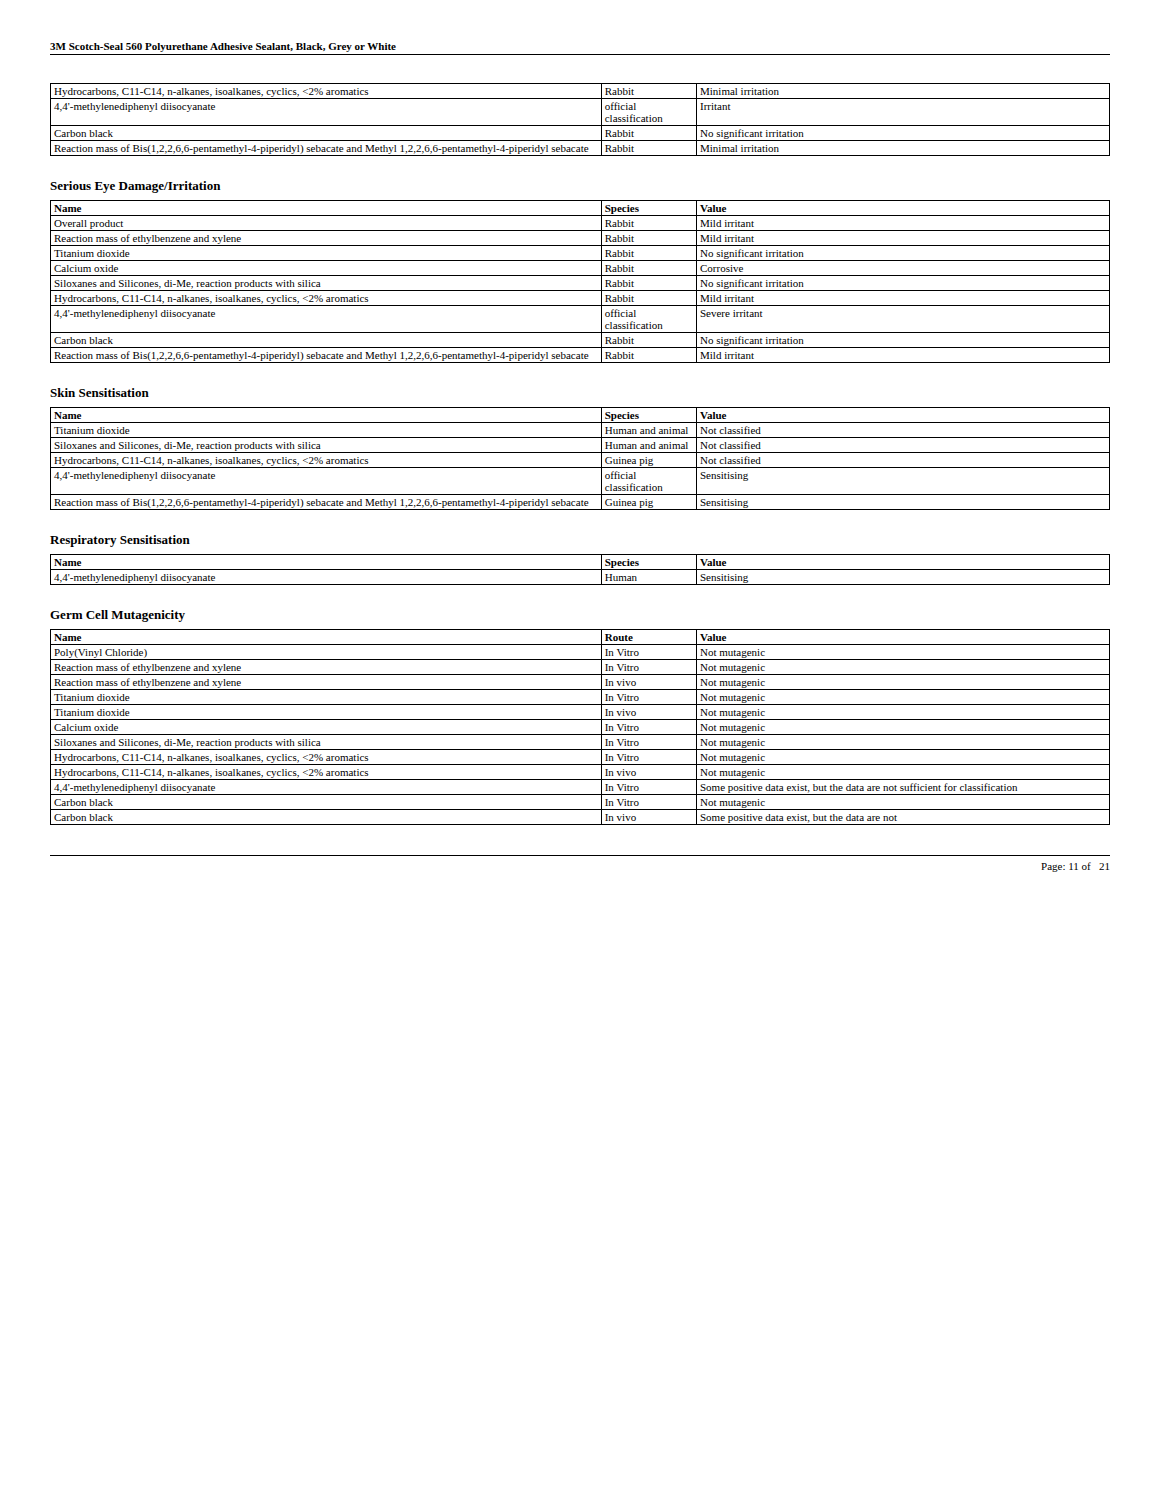3M Scotch-Seal 560 Polyurethane Adhesive Sealant, Black, Grey or White
| Hydrocarbons, C11-C14, n-alkanes, isoalkanes, cyclics, <2% aromatics | Rabbit | Minimal irritation |
| 4,4'-methylenediphenyl diisocyanate | official classification | Irritant |
| Carbon black | Rabbit | No significant irritation |
| Reaction mass of Bis(1,2,2,6,6-pentamethyl-4-piperidyl) sebacate and Methyl 1,2,2,6,6-pentamethyl-4-piperidyl sebacate | Rabbit | Minimal irritation |
Serious Eye Damage/Irritation
| Name | Species | Value |
| --- | --- | --- |
| Overall product | Rabbit | Mild irritant |
| Reaction mass of ethylbenzene and xylene | Rabbit | Mild irritant |
| Titanium dioxide | Rabbit | No significant irritation |
| Calcium oxide | Rabbit | Corrosive |
| Siloxanes and Silicones, di-Me, reaction products with silica | Rabbit | No significant irritation |
| Hydrocarbons, C11-C14, n-alkanes, isoalkanes, cyclics, <2% aromatics | Rabbit | Mild irritant |
| 4,4'-methylenediphenyl diisocyanate | official classification | Severe irritant |
| Carbon black | Rabbit | No significant irritation |
| Reaction mass of Bis(1,2,2,6,6-pentamethyl-4-piperidyl) sebacate and Methyl 1,2,2,6,6-pentamethyl-4-piperidyl sebacate | Rabbit | Mild irritant |
Skin Sensitisation
| Name | Species | Value |
| --- | --- | --- |
| Titanium dioxide | Human and animal | Not classified |
| Siloxanes and Silicones, di-Me, reaction products with silica | Human and animal | Not classified |
| Hydrocarbons, C11-C14, n-alkanes, isoalkanes, cyclics, <2% aromatics | Guinea pig | Not classified |
| 4,4'-methylenediphenyl diisocyanate | official classification | Sensitising |
| Reaction mass of Bis(1,2,2,6,6-pentamethyl-4-piperidyl) sebacate and Methyl 1,2,2,6,6-pentamethyl-4-piperidyl sebacate | Guinea pig | Sensitising |
Respiratory Sensitisation
| Name | Species | Value |
| --- | --- | --- |
| 4,4'-methylenediphenyl diisocyanate | Human | Sensitising |
Germ Cell Mutagenicity
| Name | Route | Value |
| --- | --- | --- |
| Poly(Vinyl Chloride) | In Vitro | Not mutagenic |
| Reaction mass of ethylbenzene and xylene | In Vitro | Not mutagenic |
| Reaction mass of ethylbenzene and xylene | In vivo | Not mutagenic |
| Titanium dioxide | In Vitro | Not mutagenic |
| Titanium dioxide | In vivo | Not mutagenic |
| Calcium oxide | In Vitro | Not mutagenic |
| Siloxanes and Silicones, di-Me, reaction products with silica | In Vitro | Not mutagenic |
| Hydrocarbons, C11-C14, n-alkanes, isoalkanes, cyclics, <2% aromatics | In Vitro | Not mutagenic |
| Hydrocarbons, C11-C14, n-alkanes, isoalkanes, cyclics, <2% aromatics | In vivo | Not mutagenic |
| 4,4'-methylenediphenyl diisocyanate | In Vitro | Some positive data exist, but the data are not sufficient for classification |
| Carbon black | In Vitro | Not mutagenic |
| Carbon black | In vivo | Some positive data exist, but the data are not |
Page: 11 of 21